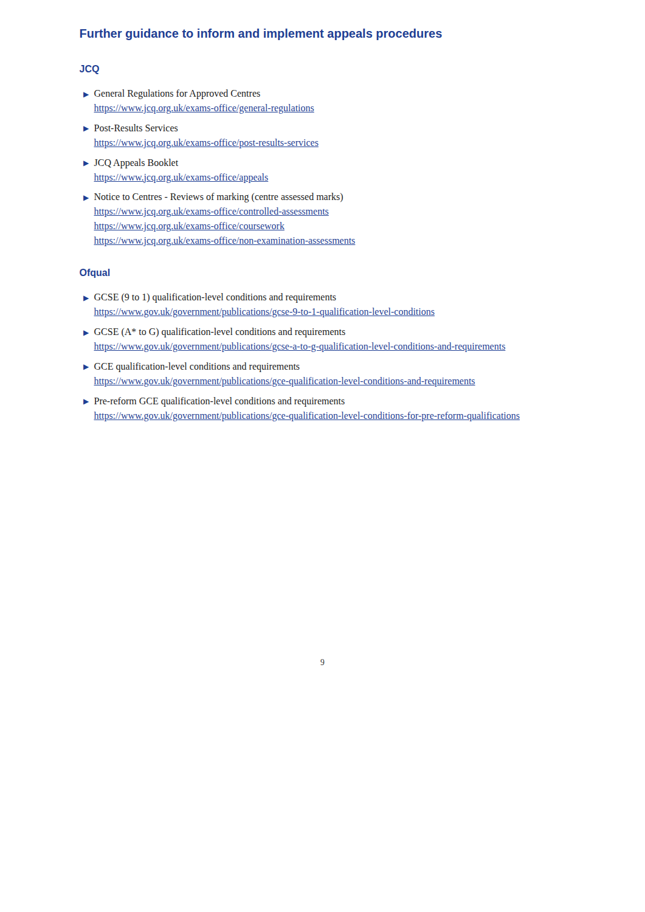Further guidance to inform and implement appeals procedures
JCQ
General Regulations for Approved Centres https://www.jcq.org.uk/exams-office/general-regulations
Post-Results Services https://www.jcq.org.uk/exams-office/post-results-services
JCQ Appeals Booklet https://www.jcq.org.uk/exams-office/appeals
Notice to Centres - Reviews of marking (centre assessed marks) https://www.jcq.org.uk/exams-office/controlled-assessments https://www.jcq.org.uk/exams-office/coursework https://www.jcq.org.uk/exams-office/non-examination-assessments
Ofqual
GCSE (9 to 1) qualification-level conditions and requirements https://www.gov.uk/government/publications/gcse-9-to-1-qualification-level-conditions
GCSE (A* to G) qualification-level conditions and requirements https://www.gov.uk/government/publications/gcse-a-to-g-qualification-level-conditions-and-requirements
GCE qualification-level conditions and requirements https://www.gov.uk/government/publications/gce-qualification-level-conditions-and-requirements
Pre-reform GCE qualification-level conditions and requirements https://www.gov.uk/government/publications/gce-qualification-level-conditions-for-pre-reform-qualifications
9